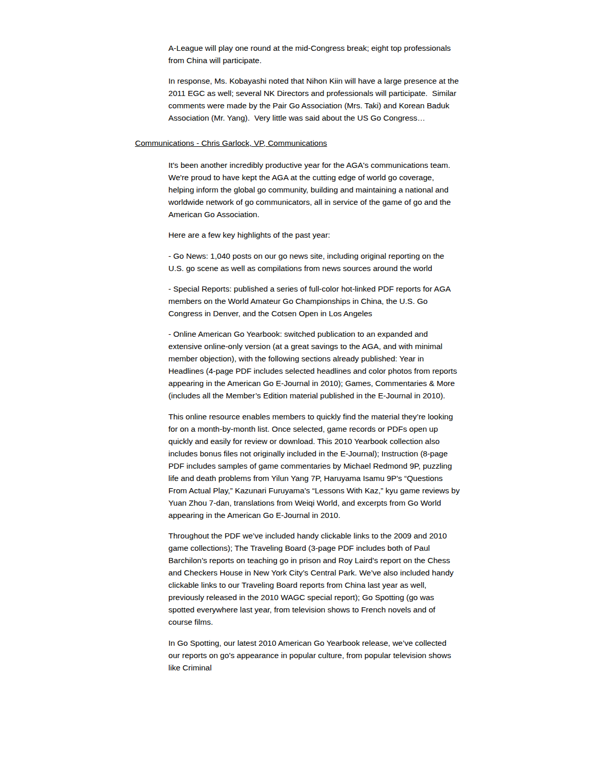A-League will play one round at the mid-Congress break; eight top professionals from China will participate.
In response, Ms. Kobayashi noted that Nihon Kiin will have a large presence at the 2011 EGC as well; several NK Directors and professionals will participate. Similar comments were made by the Pair Go Association (Mrs. Taki) and Korean Baduk Association (Mr. Yang). Very little was said about the US Go Congress…
Communications - Chris Garlock, VP, Communications
It's been another incredibly productive year for the AGA's communications team. We're proud to have kept the AGA at the cutting edge of world go coverage, helping inform the global go community, building and maintaining a national and worldwide network of go communicators, all in service of the game of go and the American Go Association.
Here are a few key highlights of the past year:
- Go News: 1,040 posts on our go news site, including original reporting on the U.S. go scene as well as compilations from news sources around the world
- Special Reports: published a series of full-color hot-linked PDF reports for AGA members on the World Amateur Go Championships in China, the U.S. Go Congress in Denver, and the Cotsen Open in Los Angeles
- Online American Go Yearbook: switched publication to an expanded and extensive online-only version (at a great savings to the AGA, and with minimal member objection), with the following sections already published: Year in Headlines (4-page PDF includes selected headlines and color photos from reports appearing in the American Go E-Journal in 2010); Games, Commentaries & More (includes all the Member’s Edition material published in the E-Journal in 2010).
This online resource enables members to quickly find the material they’re looking for on a month-by-month list. Once selected, game records or PDFs open up quickly and easily for review or download. This 2010 Yearbook collection also includes bonus files not originally included in the E-Journal); Instruction (8-page PDF includes samples of game commentaries by Michael Redmond 9P, puzzling life and death problems from Yilun Yang 7P, Haruyama Isamu 9P’s “Questions From Actual Play,” Kazunari Furuyama’s “Lessons With Kaz,” kyu game reviews by Yuan Zhou 7-dan, translations from Weiqi World, and excerpts from Go World appearing in the American Go E-Journal in 2010.
Throughout the PDF we’ve included handy clickable links to the 2009 and 2010 game collections); The Traveling Board (3-page PDF includes both of Paul Barchilon’s reports on teaching go in prison and Roy Laird’s report on the Chess and Checkers House in New York City’s Central Park. We’ve also included handy clickable links to our Traveling Board reports from China last year as well, previously released in the 2010 WAGC special report); Go Spotting (go was spotted everywhere last year, from television shows to French novels and of course films.
In Go Spotting, our latest 2010 American Go Yearbook release, we’ve collected our reports on go’s appearance in popular culture, from popular television shows like Criminal